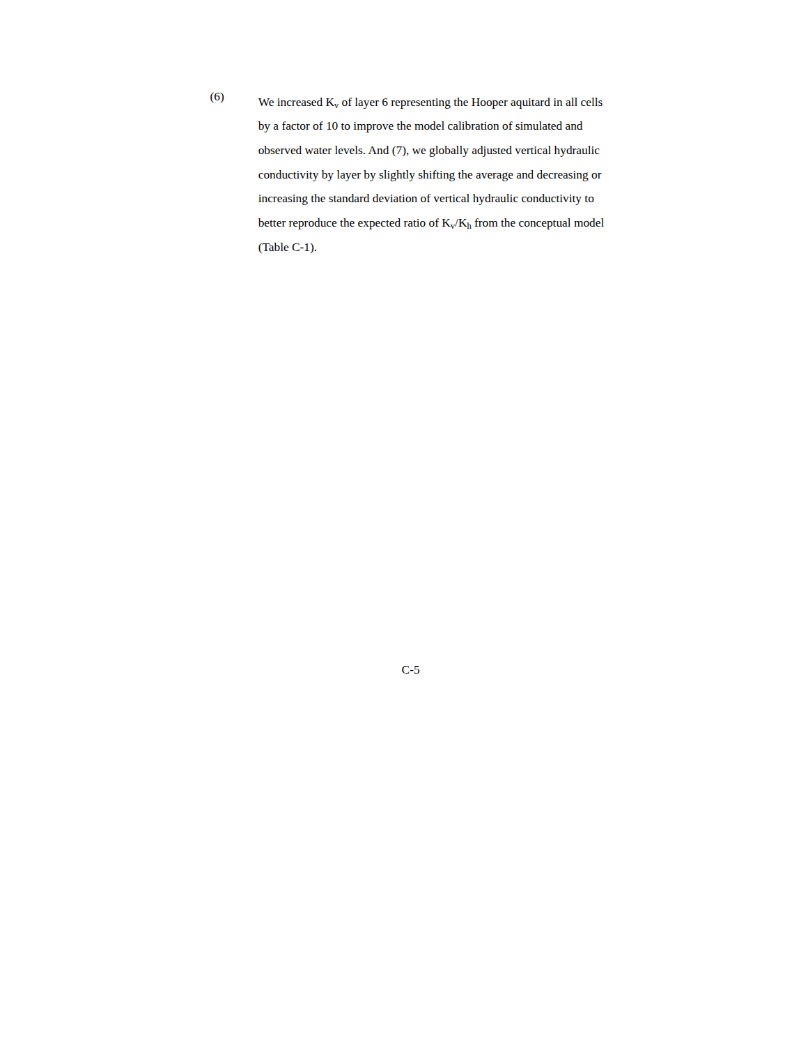(6)
We increased Kv of layer 6 representing the Hooper aquitard in all cells by a factor of 10 to improve the model calibration of simulated and observed water levels. And (7), we globally adjusted vertical hydraulic conductivity by layer by slightly shifting the average and decreasing or increasing the standard deviation of vertical hydraulic conductivity to better reproduce the expected ratio of Kv/Kh from the conceptual model (Table C-1).
C-5